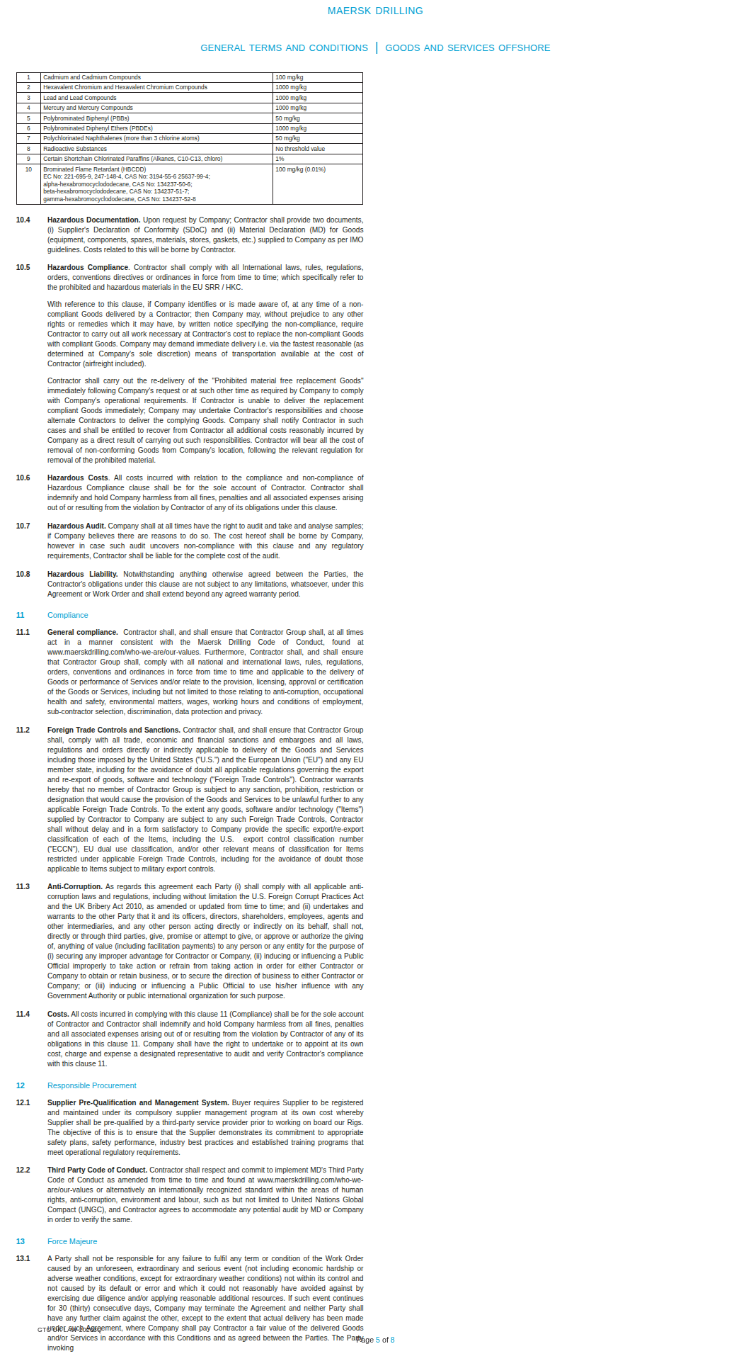MAERSK DRILLING
GENERAL TERMS AND CONDITIONS | GOODS AND SERVICES OFFSHORE
| 1 | Cadmium and Cadmium Compounds | 100 mg/kg |
| 2 | Hexavalent Chromium and Hexavalent Chromium Compounds | 1000 mg/kg |
| 3 | Lead and Lead Compounds | 1000 mg/kg |
| 4 | Mercury and Mercury Compounds | 1000 mg/kg |
| 5 | Polybrominated Biphenyl (PBBs) | 50 mg/kg |
| 6 | Polybrominated Diphenyl Ethers (PBDEs) | 1000 mg/kg |
| 7 | Polychlorinated Naphthalenes (more than 3 chlorine atoms) | 50 mg/kg |
| 8 | Radioactive Substances | No threshold value |
| 9 | Certain Shortchain Chlorinated Paraffins (Alkanes, C10-C13, chloro) | 1% |
| 10 | Brominated Flame Retardant (HBCDD) EC No: 221-695-9, 247-148-4, CAS No: 3194-55-6 25637-99-4; alpha-hexabromocyclododecane, CAS No: 134237-50-6; beta-hexabromocyclododecane, CAS No: 134237-51-7; gamma-hexabromocyclododecane, CAS No: 134237-52-8 | 100 mg/kg (0.01%) |
10.4
Hazardous Documentation. Upon request by Company; Contractor shall provide two documents, (i) Supplier's Declaration of Conformity (SDoC) and (ii) Material Declaration (MD) for Goods (equipment, components, spares, materials, stores, gaskets, etc.) supplied to Company as per IMO guidelines. Costs related to this will be borne by Contractor.
10.5
Hazardous Compliance. Contractor shall comply with all International laws, rules, regulations, orders, conventions directives or ordinances in force from time to time; which specifically refer to the prohibited and hazardous materials in the EU SRR / HKC.
With reference to this clause, if Company identifies or is made aware of, at any time of a non-compliant Goods delivered by a Contractor; then Company may, without prejudice to any other rights or remedies which it may have, by written notice specifying the non-compliance, require Contractor to carry out all work necessary at Contractor's cost to replace the non-compliant Goods with compliant Goods. Company may demand immediate delivery i.e. via the fastest reasonable (as determined at Company's sole discretion) means of transportation available at the cost of Contractor (airfreight included).
Contractor shall carry out the re-delivery of the "Prohibited material free replacement Goods" immediately following Company's request or at such other time as required by Company to comply with Company's operational requirements. If Contractor is unable to deliver the replacement compliant Goods immediately; Company may undertake Contractor's responsibilities and choose alternate Contractors to deliver the complying Goods. Company shall notify Contractor in such cases and shall be entitled to recover from Contractor all additional costs reasonably incurred by Company as a direct result of carrying out such responsibilities. Contractor will bear all the cost of removal of non-conforming Goods from Company's location, following the relevant regulation for removal of the prohibited material.
10.6
Hazardous Costs. All costs incurred with relation to the compliance and non-compliance of Hazardous Compliance clause shall be for the sole account of Contractor. Contractor shall indemnify and hold Company harmless from all fines, penalties and all associated expenses arising out of or resulting from the violation by Contractor of any of its obligations under this clause.
10.7
Hazardous Audit. Company shall at all times have the right to audit and take and analyse samples; if Company believes there are reasons to do so. The cost hereof shall be borne by Company, however in case such audit uncovers non-compliance with this clause and any regulatory requirements, Contractor shall be liable for the complete cost of the audit.
10.8
Hazardous Liability. Notwithstanding anything otherwise agreed between the Parties, the Contractor's obligations under this clause are not subject to any limitations, whatsoever, under this Agreement or Work Order and shall extend beyond any agreed warranty period.
11 Compliance
11.1
General compliance. Contractor shall, and shall ensure that Contractor Group shall, at all times act in a manner consistent with the Maersk Drilling Code of Conduct, found at www.maerskdrilling.com/who-we-are/our-values. Furthermore, Contractor shall, and shall ensure that Contractor Group shall, comply with all national and international laws, rules, regulations, orders, conventions and ordinances in force from time to time and applicable to the delivery of Goods or performance of Services and/or relate to the provision, licensing, approval or certification of the Goods or Services, including but not limited to those relating to anti-corruption, occupational health and safety, environmental matters, wages, working hours and conditions of employment, sub-contractor selection, discrimination, data protection and privacy.
11.2
Foreign Trade Controls and Sanctions. Contractor shall, and shall ensure that Contractor Group shall, comply with all trade, economic and financial sanctions and embargoes and all laws, regulations and orders directly or indirectly applicable to delivery of the Goods and Services including those imposed by the United States ("U.S.") and the European Union ("EU") and any EU member state, including for the avoidance of doubt all applicable regulations governing the export and re-export of goods, software and technology ("Foreign Trade Controls"). Contractor warrants hereby that no member of Contractor Group is subject to any sanction, prohibition, restriction or designation that would cause the provision of the Goods and Services to be unlawful further to any applicable Foreign Trade Controls. To the extent any goods, software and/or technology ("Items") supplied by Contractor to Company are subject to any such Foreign Trade Controls, Contractor shall without delay and in a form satisfactory to Company provide the specific export/re-export classification of each of the Items, including the U.S. export control classification number ("ECCN"), EU dual use classification, and/or other relevant means of classification for Items restricted under applicable Foreign Trade Controls, including for the avoidance of doubt those applicable to Items subject to military export controls.
11.3
Anti-Corruption. As regards this agreement each Party (i) shall comply with all applicable anti-corruption laws and regulations, including without limitation the U.S. Foreign Corrupt Practices Act and the UK Bribery Act 2010, as amended or updated from time to time; and (ii) undertakes and warrants to the other Party that it and its officers, directors, shareholders, employees, agents and other intermediaries, and any other person acting directly or indirectly on its behalf, shall not, directly or through third parties, give, promise or attempt to give, or approve or authorize the giving of, anything of value (including facilitation payments) to any person or any entity for the purpose of (i) securing any improper advantage for Contractor or Company, (ii) inducing or influencing a Public Official improperly to take action or refrain from taking action in order for either Contractor or Company to obtain or retain business, or to secure the direction of business to either Contractor or Company; or (iii) inducing or influencing a Public Official to use his/her influence with any Government Authority or public international organization for such purpose.
11.4
Costs. All costs incurred in complying with this clause 11 (Compliance) shall be for the sole account of Contractor and Contractor shall indemnify and hold Company harmless from all fines, penalties and all associated expenses arising out of or resulting from the violation by Contractor of any of its obligations in this clause 11. Company shall have the right to undertake or to appoint at its own cost, charge and expense a designated representative to audit and verify Contractor's compliance with this clause 11.
12 Responsible Procurement
12.1
Supplier Pre-Qualification and Management System. Buyer requires Supplier to be registered and maintained under its compulsory supplier management program at its own cost whereby Supplier shall be pre-qualified by a third-party service provider prior to working on board our Rigs. The objective of this is to ensure that the Supplier demonstrates its commitment to appropriate safety plans, safety performance, industry best practices and established training programs that meet operational regulatory requirements.
12.2
Third Party Code of Conduct. Contractor shall respect and commit to implement MD's Third Party Code of Conduct as amended from time to time and found at www.maerskdrilling.com/who-we-are/our-values or alternatively an internationally recognized standard within the areas of human rights, anti-corruption, environment and labour, such as but not limited to United Nations Global Compact (UNGC), and Contractor agrees to accommodate any potential audit by MD or Company in order to verify the same.
13 Force Majeure
13.1
A Party shall not be responsible for any failure to fulfil any term or condition of the Work Order caused by an unforeseen, extraordinary and serious event (not including economic hardship or adverse weather conditions, except for extraordinary weather conditions) not within its control and not caused by its default or error and which it could not reasonably have avoided against by exercising due diligence and/or applying reasonable additional resources. If such event continues for 30 (thirty) consecutive days, Company may terminate the Agreement and neither Party shall have any further claim against the other, except to the extent that actual delivery has been made under such Agreement, where Company shall pay Contractor a fair value of the delivered Goods and/or Services in accordance with this Conditions and as agreed between the Parties. The Party invoking
GTC UK LAW 20203Q
Page 5 of 8